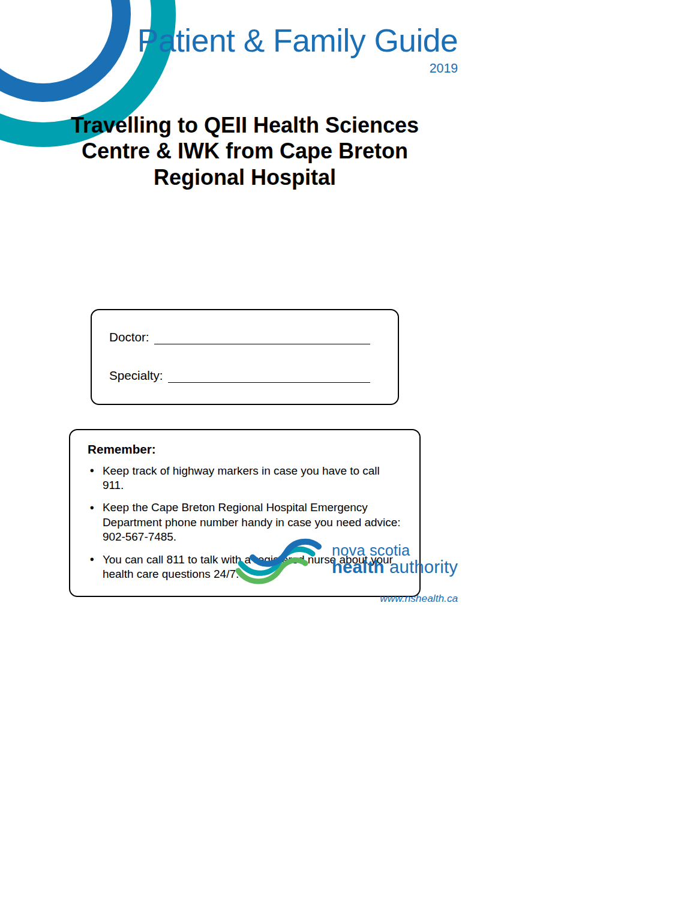Patient & Family Guide
2019
Travelling to QEII Health Sciences Centre & IWK from Cape Breton Regional Hospital
Doctor:
Specialty:
Remember:
Keep track of highway markers in case you have to call 911.
Keep the Cape Breton Regional Hospital Emergency Department phone number handy in case you need advice: 902-567-7485.
You can call 811 to talk with a registered nurse about your health care questions 24/7.
nova scotia
health authority
www.nshealth.ca